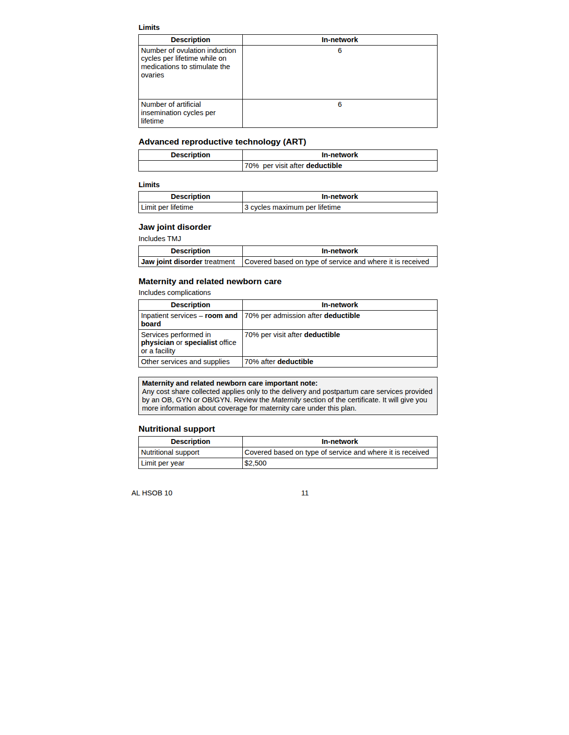Limits
| Description | In-network |
| --- | --- |
| Number of ovulation induction cycles per lifetime while on medications to stimulate the ovaries | 6 |
| Number of artificial insemination cycles per lifetime | 6 |
Advanced reproductive technology (ART)
| Description | In-network |
| --- | --- |
| | 70% per visit after deductible |
Limits
| Description | In-network |
| --- | --- |
| Limit per lifetime | 3 cycles maximum per lifetime |
Jaw joint disorder
Includes TMJ
| Description | In-network |
| --- | --- |
| Jaw joint disorder treatment | Covered based on type of service and where it is received |
Maternity and related newborn care
Includes complications
| Description | In-network |
| --- | --- |
| Inpatient services – room and board | 70% per admission after deductible |
| Services performed in physician or specialist office or a facility | 70% per visit after deductible |
| Other services and supplies | 70% after deductible |
Maternity and related newborn care important note:
Any cost share collected applies only to the delivery and postpartum care services provided by an OB, GYN or OB/GYN. Review the Maternity section of the certificate. It will give you more information about coverage for maternity care under this plan.
Nutritional support
| Description | In-network |
| --- | --- |
| Nutritional support | Covered based on type of service and where it is received |
| Limit per year | $2,500 |
AL HSOB 10
11